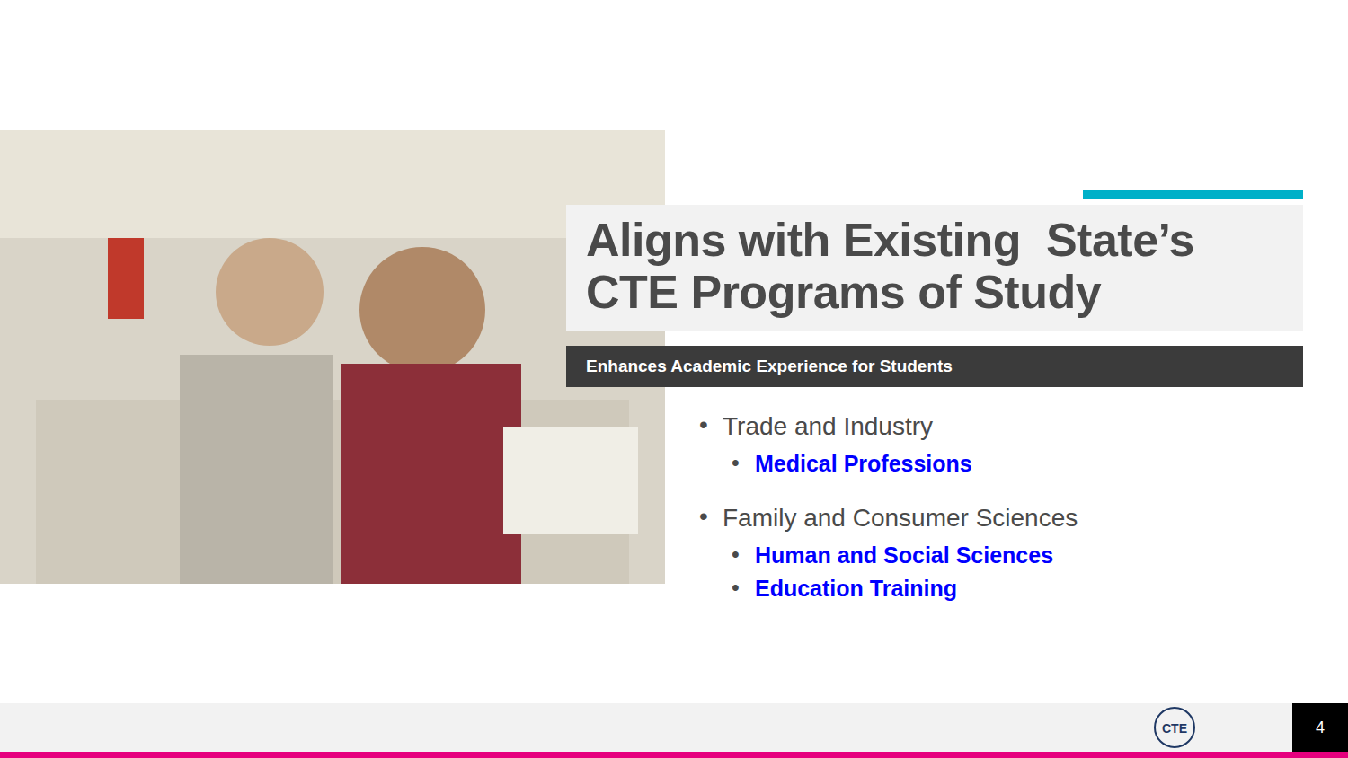Aligns with Existing State’s CTE Programs of Study
Enhances Academic Experience for Students
Trade and Industry
Medical Professions
Family and Consumer Sciences
Human and Social Sciences
Education Training
4